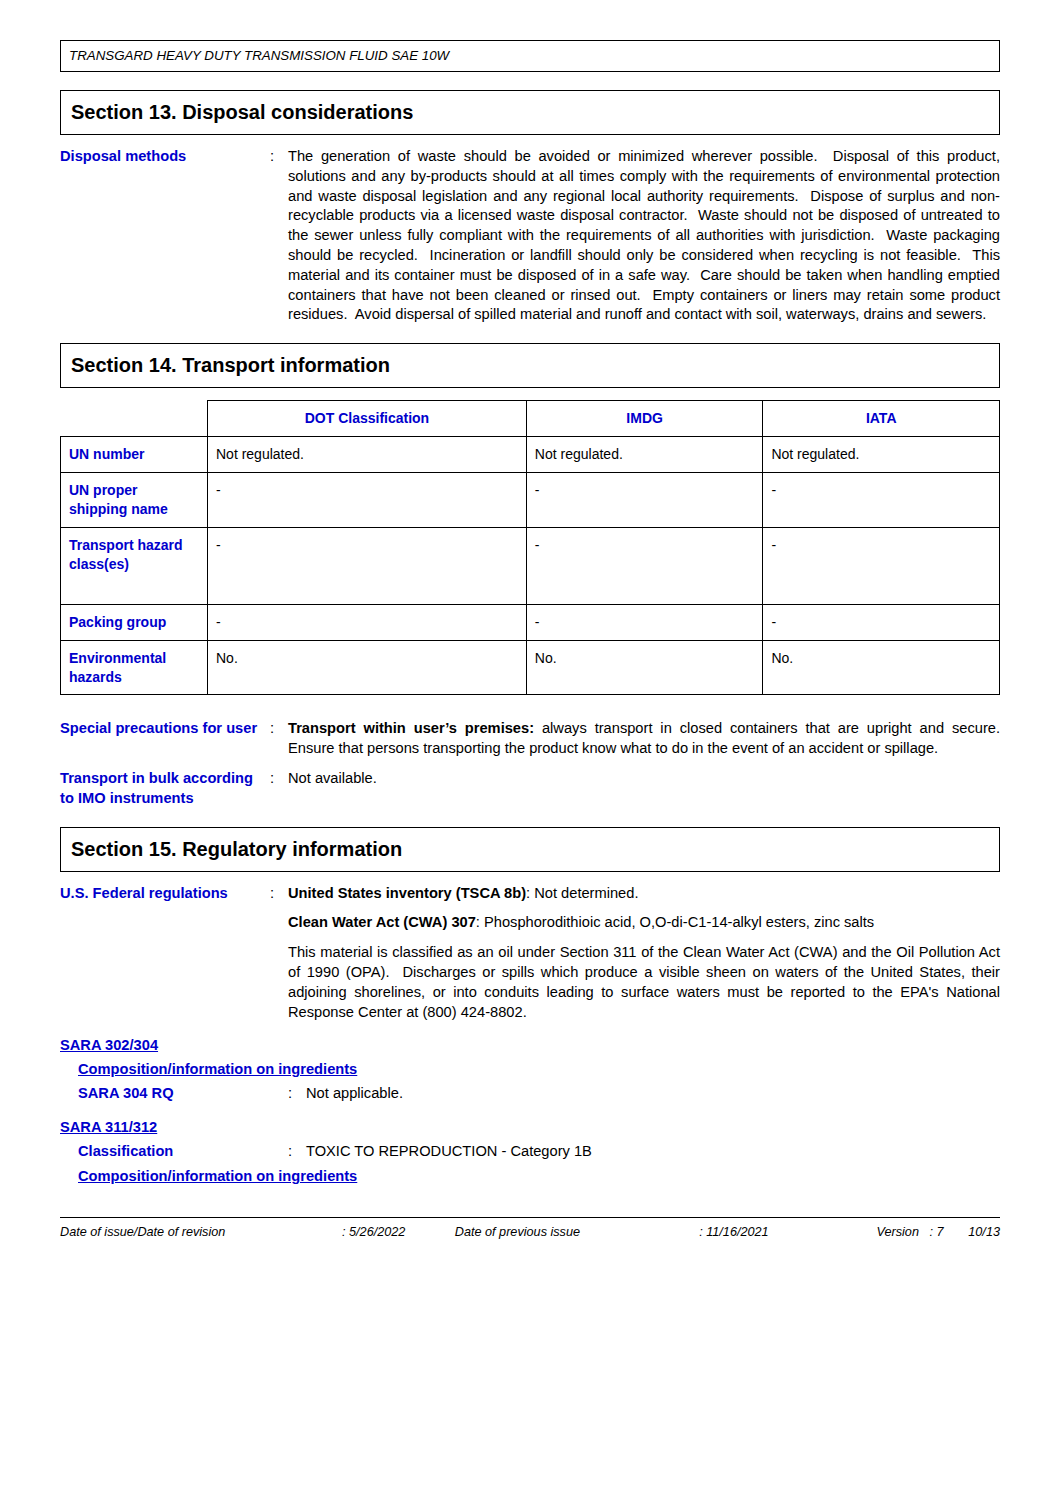TRANSGARD HEAVY DUTY TRANSMISSION FLUID SAE 10W
Section 13. Disposal considerations
Disposal methods
:
The generation of waste should be avoided or minimized wherever possible. Disposal of this product, solutions and any by-products should at all times comply with the requirements of environmental protection and waste disposal legislation and any regional local authority requirements. Dispose of surplus and non-recyclable products via a licensed waste disposal contractor. Waste should not be disposed of untreated to the sewer unless fully compliant with the requirements of all authorities with jurisdiction. Waste packaging should be recycled. Incineration or landfill should only be considered when recycling is not feasible. This material and its container must be disposed of in a safe way. Care should be taken when handling emptied containers that have not been cleaned or rinsed out. Empty containers or liners may retain some product residues. Avoid dispersal of spilled material and runoff and contact with soil, waterways, drains and sewers.
Section 14. Transport information
| | DOT Classification | IMDG | IATA |
| --- | --- | --- | --- |
| UN number | Not regulated. | Not regulated. | Not regulated. |
| UN proper shipping name | - | - | - |
| Transport hazard class(es) | - | - | - |
| Packing group | - | - | - |
| Environmental hazards | No. | No. | No. |
Special precautions for user
:
Transport within user’s premises: always transport in closed containers that are upright and secure. Ensure that persons transporting the product know what to do in the event of an accident or spillage.
Transport in bulk according to IMO instruments
:
Not available.
Section 15. Regulatory information
U.S. Federal regulations
:
United States inventory (TSCA 8b): Not determined.
Clean Water Act (CWA) 307: Phosphorodithioic acid, O,O-di-C1-14-alkyl esters, zinc salts
This material is classified as an oil under Section 311 of the Clean Water Act (CWA) and the Oil Pollution Act of 1990 (OPA). Discharges or spills which produce a visible sheen on waters of the United States, their adjoining shorelines, or into conduits leading to surface waters must be reported to the EPA's National Response Center at (800) 424-8802.
SARA 302/304
Composition/information on ingredients
SARA 304 RQ
:
Not applicable.
SARA 311/312
Classification
:
TOXIC TO REPRODUCTION - Category 1B
Composition/information on ingredients
Date of issue/Date of revision : 5/26/2022 Date of previous issue : 11/16/2021 Version : 7 10/13